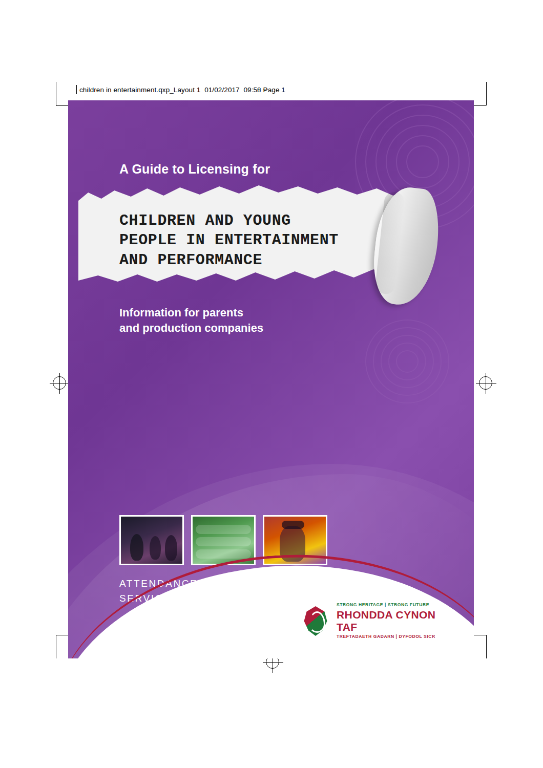children in entertainment.qxp_Layout 1 01/02/2017 09:58 Page 1
A Guide to Licensing for
Children and Young
People in Entertainment
and Performance
Information for parents
and production companies
ATTENDANCE & WELLBEING
SERVICE
Strong Heritage | Strong Future
Rhondda Cynon Taf
Treftadaeth Gadarn | Dyfodol Sicr